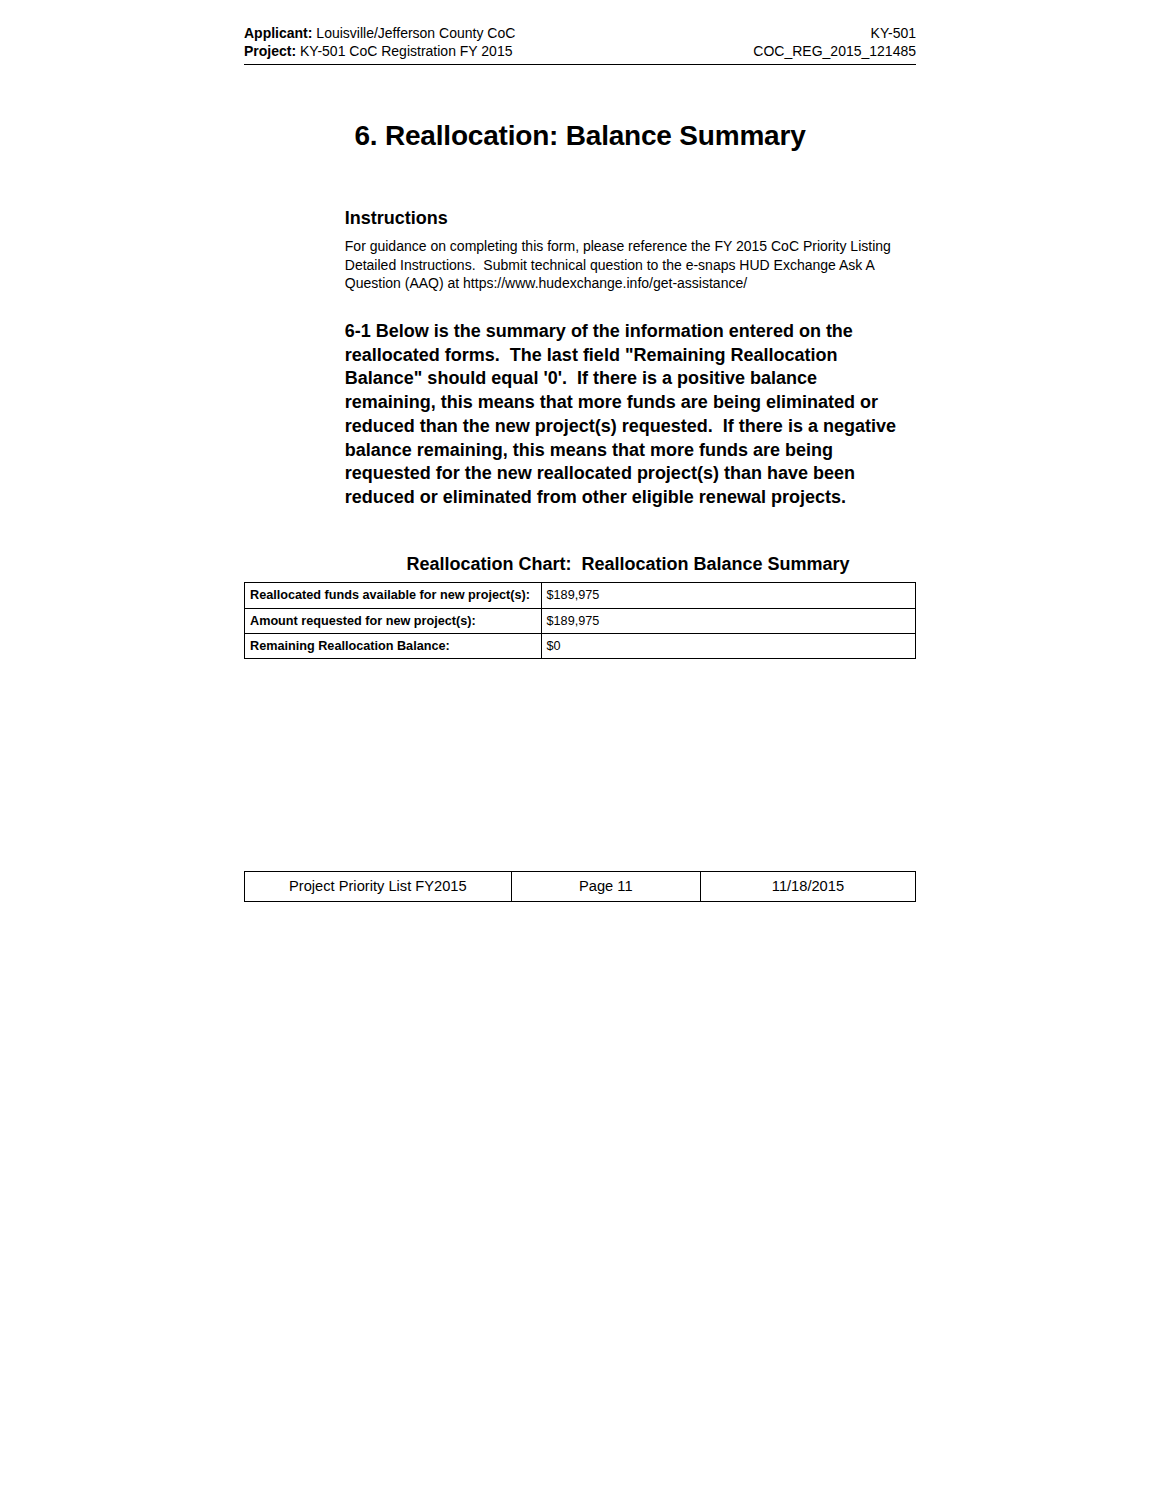Applicant: Louisville/Jefferson County CoC
KY-501
Project: KY-501 CoC Registration FY 2015
COC_REG_2015_121485
6. Reallocation: Balance Summary
Instructions
For guidance on completing this form, please reference the FY 2015 CoC Priority Listing Detailed Instructions. Submit technical question to the e-snaps HUD Exchange Ask A Question (AAQ) at https://www.hudexchange.info/get-assistance/
6-1 Below is the summary of the information entered on the reallocated forms. The last field "Remaining Reallocation Balance" should equal '0'. If there is a positive balance remaining, this means that more funds are being eliminated or reduced than the new project(s) requested. If there is a negative balance remaining, this means that more funds are being requested for the new reallocated project(s) than have been reduced or eliminated from other eligible renewal projects.
Reallocation Chart: Reallocation Balance Summary
| Reallocated funds available for new project(s): | $189,975 |
| Amount requested for new project(s): | $189,975 |
| Remaining Reallocation Balance: | $0 |
| Project Priority List FY2015 | Page 11 | 11/18/2015 |